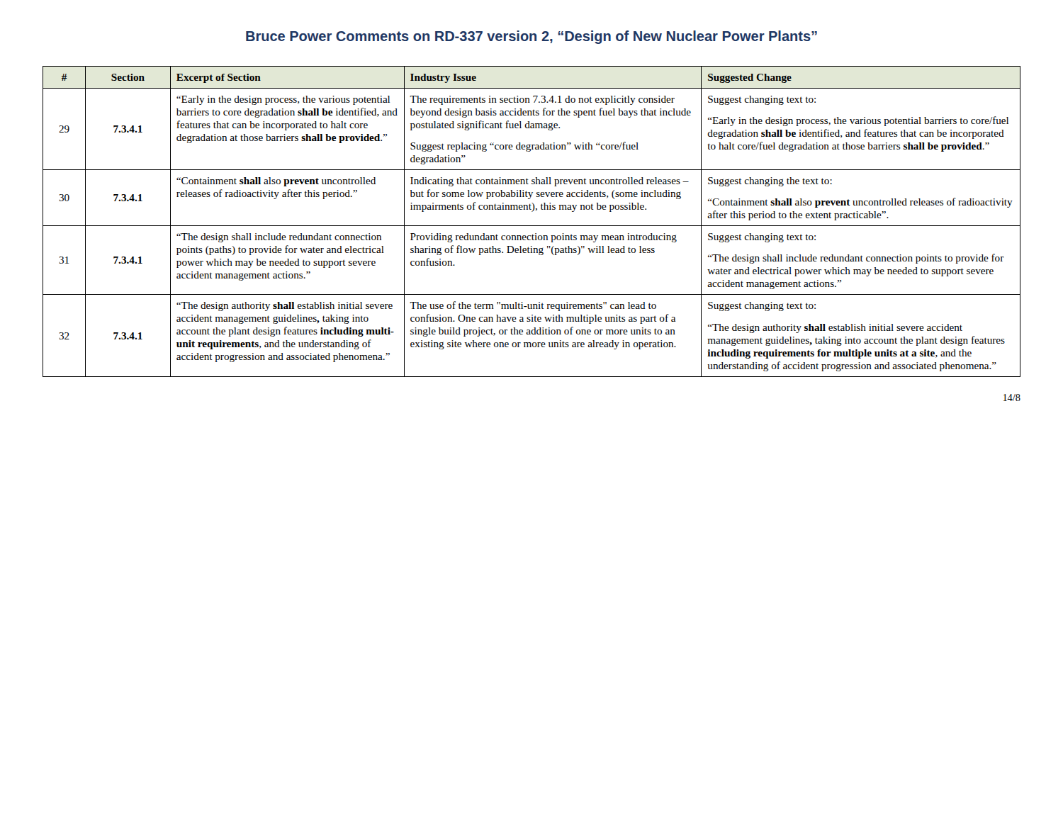Bruce Power Comments on RD-337 version 2, “Design of New Nuclear Power Plants”
| # | Section | Excerpt of Section | Industry Issue | Suggested Change |
| --- | --- | --- | --- | --- |
| 29 | 7.3.4.1 | “Early in the design process, the various potential barriers to core degradation shall be identified, and features that can be incorporated to halt core degradation at those barriers shall be provided .” | The requirements in section 7.3.4.1 do not explicitly consider beyond design basis accidents for the spent fuel bays that include postulated significant fuel damage. Suggest replacing “core degradation” with “core/fuel degradation” | Suggest changing text to: “Early in the design process, the various potential barriers to core/fuel degradation shall be identified, and features that can be incorporated to halt core/fuel degradation at those barriers shall be provided .” |
| 30 | 7.3.4.1 | “Containment shall also prevent uncontrolled releases of radioactivity after this period.” | Indicating that containment shall prevent uncontrolled releases – but for some low probability severe accidents, (some including impairments of containment), this may not be possible. | Suggest changing the text to: “Containment shall also prevent uncontrolled releases of radioactivity after this period to the extent practicable”. |
| 31 | 7.3.4.1 | “The design shall include redundant connection points (paths) to provide for water and electrical power which may be needed to support severe accident management actions.” | Providing redundant connection points may mean introducing sharing of flow paths. Deleting "(paths)" will lead to less confusion. | Suggest changing text to: “The design shall include redundant connection points to provide for water and electrical power which may be needed to support severe accident management actions.” |
| 32 | 7.3.4.1 | “The design authority shall establish initial severe accident management guidelines , taking into account the plant design features including multi-unit requirements , and the understanding of accident progression and associated phenomena.” | The use of the term "multi-unit requirements" can lead to confusion. One can have a site with multiple units as part of a single build project, or the addition of one or more units to an existing site where one or more units are already in operation. | Suggest changing text to: “The design authority shall establish initial severe accident management guidelines , taking into account the plant design features including requirements for multiple units at a site , and the understanding of accident progression and associated phenomena.” |
14/8